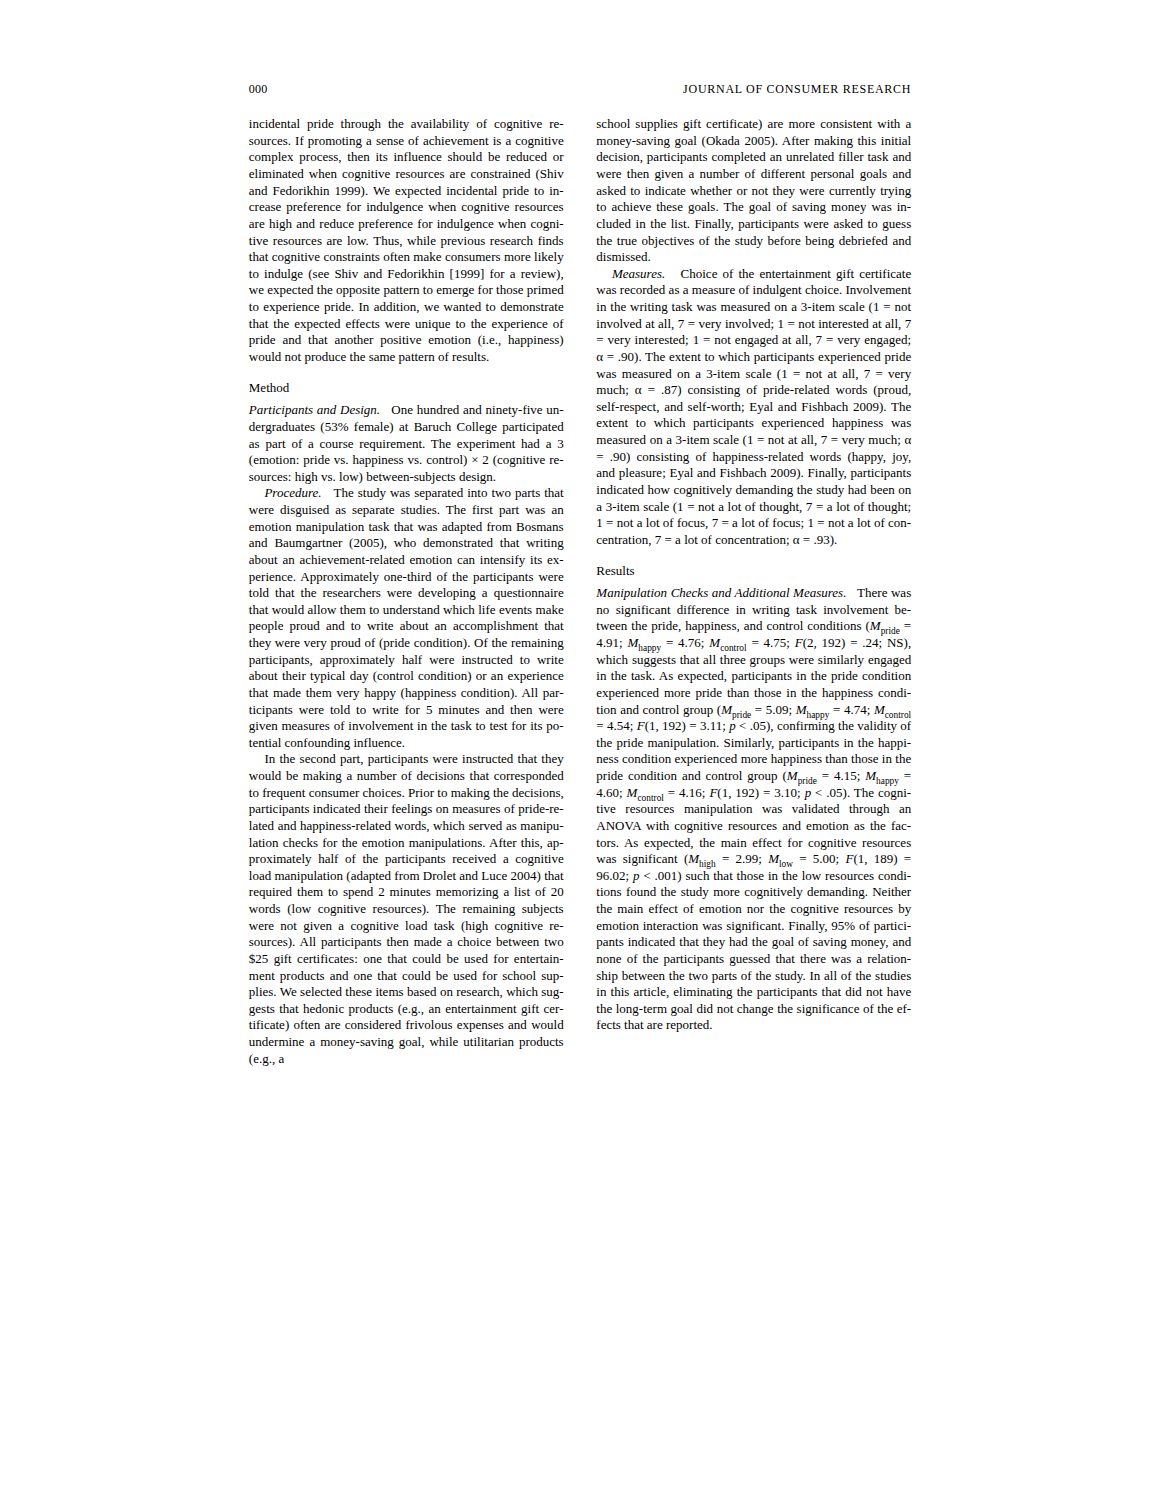000 Journal of Consumer Research
incidental pride through the availability of cognitive resources. If promoting a sense of achievement is a cognitive complex process, then its influence should be reduced or eliminated when cognitive resources are constrained (Shiv and Fedorikhin 1999). We expected incidental pride to increase preference for indulgence when cognitive resources are high and reduce preference for indulgence when cognitive resources are low. Thus, while previous research finds that cognitive constraints often make consumers more likely to indulge (see Shiv and Fedorikhin [1999] for a review), we expected the opposite pattern to emerge for those primed to experience pride. In addition, we wanted to demonstrate that the expected effects were unique to the experience of pride and that another positive emotion (i.e., happiness) would not produce the same pattern of results.
Method
Participants and Design. One hundred and ninety-five undergraduates (53% female) at Baruch College participated as part of a course requirement. The experiment had a 3 (emotion: pride vs. happiness vs. control) × 2 (cognitive resources: high vs. low) between-subjects design.
Procedure. The study was separated into two parts that were disguised as separate studies. The first part was an emotion manipulation task that was adapted from Bosmans and Baumgartner (2005), who demonstrated that writing about an achievement-related emotion can intensify its experience. Approximately one-third of the participants were told that the researchers were developing a questionnaire that would allow them to understand which life events make people proud and to write about an accomplishment that they were very proud of (pride condition). Of the remaining participants, approximately half were instructed to write about their typical day (control condition) or an experience that made them very happy (happiness condition). All participants were told to write for 5 minutes and then were given measures of involvement in the task to test for its potential confounding influence.
In the second part, participants were instructed that they would be making a number of decisions that corresponded to frequent consumer choices. Prior to making the decisions, participants indicated their feelings on measures of pride-related and happiness-related words, which served as manipulation checks for the emotion manipulations. After this, approximately half of the participants received a cognitive load manipulation (adapted from Drolet and Luce 2004) that required them to spend 2 minutes memorizing a list of 20 words (low cognitive resources). The remaining subjects were not given a cognitive load task (high cognitive resources). All participants then made a choice between two $25 gift certificates: one that could be used for entertainment products and one that could be used for school supplies. We selected these items based on research, which suggests that hedonic products (e.g., an entertainment gift certificate) often are considered frivolous expenses and would undermine a money-saving goal, while utilitarian products (e.g., a
school supplies gift certificate) are more consistent with a money-saving goal (Okada 2005). After making this initial decision, participants completed an unrelated filler task and were then given a number of different personal goals and asked to indicate whether or not they were currently trying to achieve these goals. The goal of saving money was included in the list. Finally, participants were asked to guess the true objectives of the study before being debriefed and dismissed.
Measures. Choice of the entertainment gift certificate was recorded as a measure of indulgent choice. Involvement in the writing task was measured on a 3-item scale (1 = not involved at all, 7 = very involved; 1 = not interested at all, 7 = very interested; 1 = not engaged at all, 7 = very engaged; α = .90). The extent to which participants experienced pride was measured on a 3-item scale (1 = not at all, 7 = very much; α = .87) consisting of pride-related words (proud, self-respect, and self-worth; Eyal and Fishbach 2009). The extent to which participants experienced happiness was measured on a 3-item scale (1 = not at all, 7 = very much; α = .90) consisting of happiness-related words (happy, joy, and pleasure; Eyal and Fishbach 2009). Finally, participants indicated how cognitively demanding the study had been on a 3-item scale (1 = not a lot of thought, 7 = a lot of thought; 1 = not a lot of focus, 7 = a lot of focus; 1 = not a lot of concentration, 7 = a lot of concentration; α = .93).
Results
Manipulation Checks and Additional Measures. There was no significant difference in writing task involvement between the pride, happiness, and control conditions (Mpride = 4.91; Mhappy = 4.76; Mcontrol = 4.75; F(2, 192) = .24; NS), which suggests that all three groups were similarly engaged in the task. As expected, participants in the pride condition experienced more pride than those in the happiness condition and control group (Mpride = 5.09; Mhappy = 4.74; Mcontrol = 4.54; F(1, 192) = 3.11; p < .05), confirming the validity of the pride manipulation. Similarly, participants in the happiness condition experienced more happiness than those in the pride condition and control group (Mpride = 4.15; Mhappy = 4.60; Mcontrol = 4.16; F(1, 192) = 3.10; p < .05). The cognitive resources manipulation was validated through an ANOVA with cognitive resources and emotion as the factors. As expected, the main effect for cognitive resources was significant (Mhigh = 2.99; Mlow = 5.00; F(1, 189) = 96.02; p < .001) such that those in the low resources conditions found the study more cognitively demanding. Neither the main effect of emotion nor the cognitive resources by emotion interaction was significant. Finally, 95% of participants indicated that they had the goal of saving money, and none of the participants guessed that there was a relationship between the two parts of the study. In all of the studies in this article, eliminating the participants that did not have the long-term goal did not change the significance of the effects that are reported.